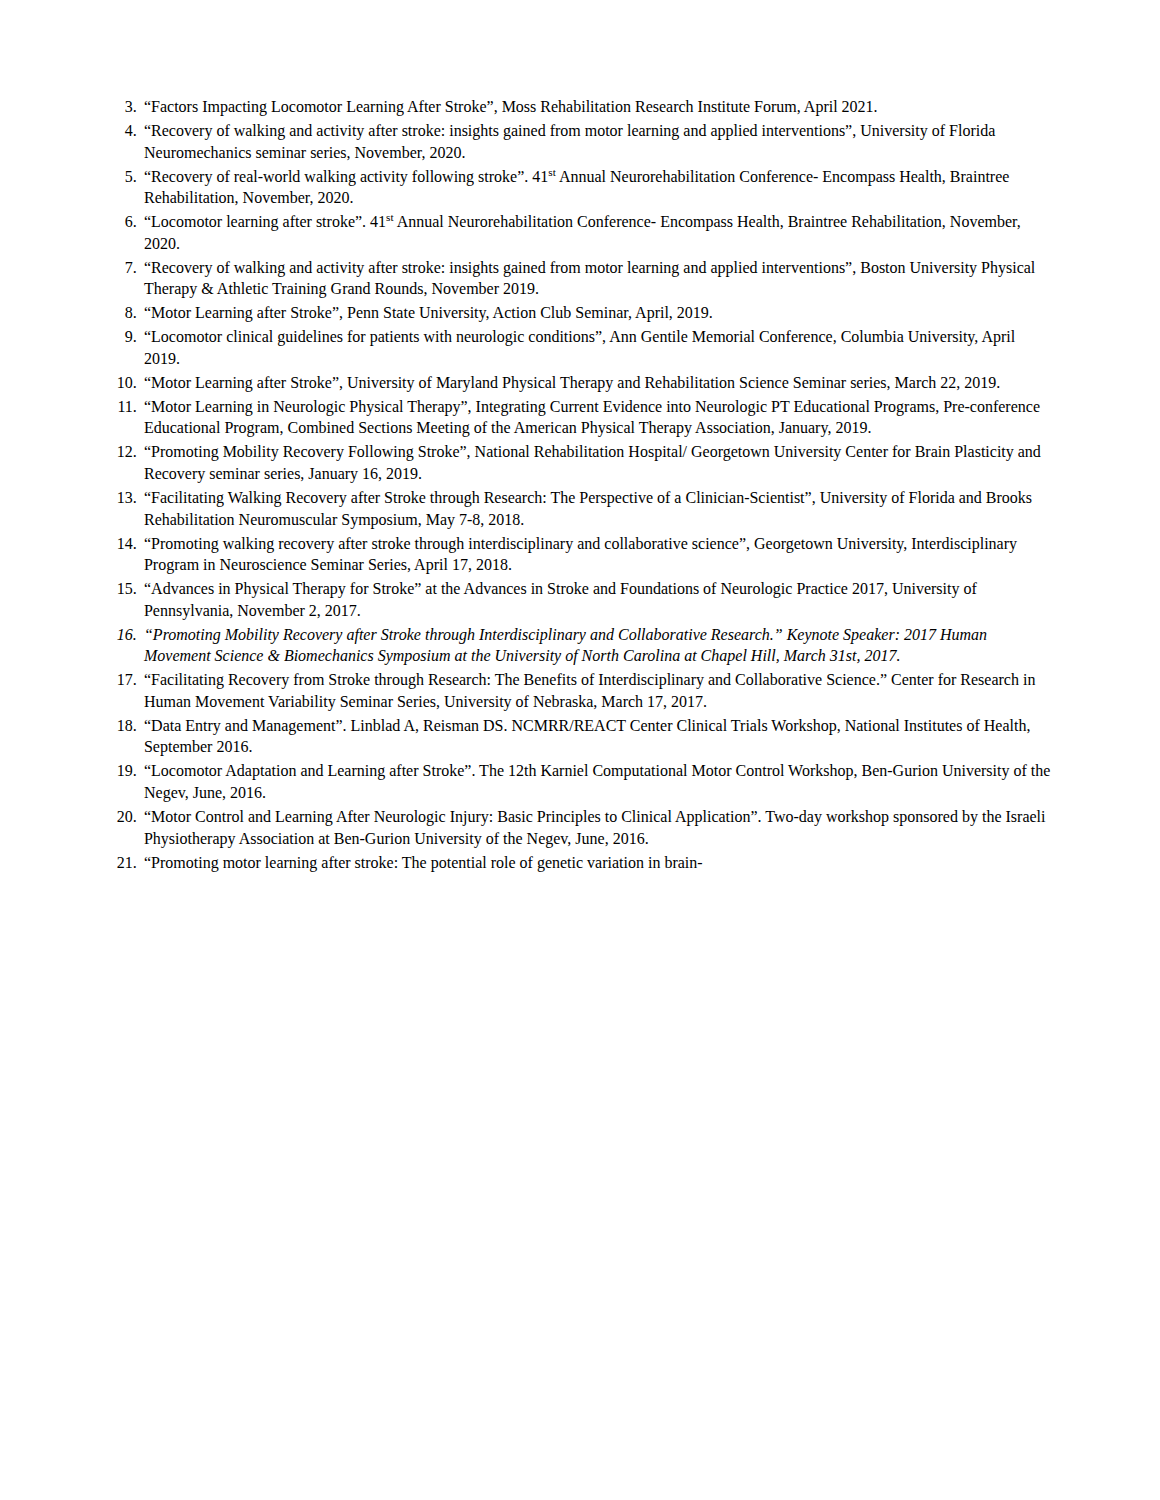“Factors Impacting Locomotor Learning After Stroke”, Moss Rehabilitation Research Institute Forum, April 2021.
“Recovery of walking and activity after stroke: insights gained from motor learning and applied interventions”, University of Florida Neuromechanics seminar series, November, 2020.
“Recovery of real-world walking activity following stroke”. 41st Annual Neurorehabilitation Conference- Encompass Health, Braintree Rehabilitation, November, 2020.
“Locomotor learning after stroke”. 41st Annual Neurorehabilitation Conference- Encompass Health, Braintree Rehabilitation, November, 2020.
“Recovery of walking and activity after stroke: insights gained from motor learning and applied interventions”, Boston University Physical Therapy & Athletic Training Grand Rounds, November 2019.
“Motor Learning after Stroke”, Penn State University, Action Club Seminar, April, 2019.
“Locomotor clinical guidelines for patients with neurologic conditions”, Ann Gentile Memorial Conference, Columbia University, April 2019.
“Motor Learning after Stroke”, University of Maryland Physical Therapy and Rehabilitation Science Seminar series, March 22, 2019.
“Motor Learning in Neurologic Physical Therapy”, Integrating Current Evidence into Neurologic PT Educational Programs, Pre-conference Educational Program, Combined Sections Meeting of the American Physical Therapy Association, January, 2019.
“Promoting Mobility Recovery Following Stroke”, National Rehabilitation Hospital/ Georgetown University Center for Brain Plasticity and Recovery seminar series, January 16, 2019.
“Facilitating Walking Recovery after Stroke through Research: The Perspective of a Clinician-Scientist”, University of Florida and Brooks Rehabilitation Neuromuscular Symposium, May 7-8, 2018.
“Promoting walking recovery after stroke through interdisciplinary and collaborative science”, Georgetown University, Interdisciplinary Program in Neuroscience Seminar Series, April 17, 2018.
“Advances in Physical Therapy for Stroke” at the Advances in Stroke and Foundations of Neurologic Practice 2017, University of Pennsylvania, November 2, 2017.
“Promoting Mobility Recovery after Stroke through Interdisciplinary and Collaborative Research.” Keynote Speaker: 2017 Human Movement Science & Biomechanics Symposium at the University of North Carolina at Chapel Hill, March 31st, 2017.
“Facilitating Recovery from Stroke through Research: The Benefits of Interdisciplinary and Collaborative Science.” Center for Research in Human Movement Variability Seminar Series, University of Nebraska, March 17, 2017.
“Data Entry and Management”. Linblad A, Reisman DS. NCMRR/REACT Center Clinical Trials Workshop, National Institutes of Health, September 2016.
“Locomotor Adaptation and Learning after Stroke”. The 12th Karniel Computational Motor Control Workshop, Ben-Gurion University of the Negev, June, 2016.
“Motor Control and Learning After Neurologic Injury: Basic Principles to Clinical Application”. Two-day workshop sponsored by the Israeli Physiotherapy Association at Ben-Gurion University of the Negev, June, 2016.
“Promoting motor learning after stroke: The potential role of genetic variation in brain-